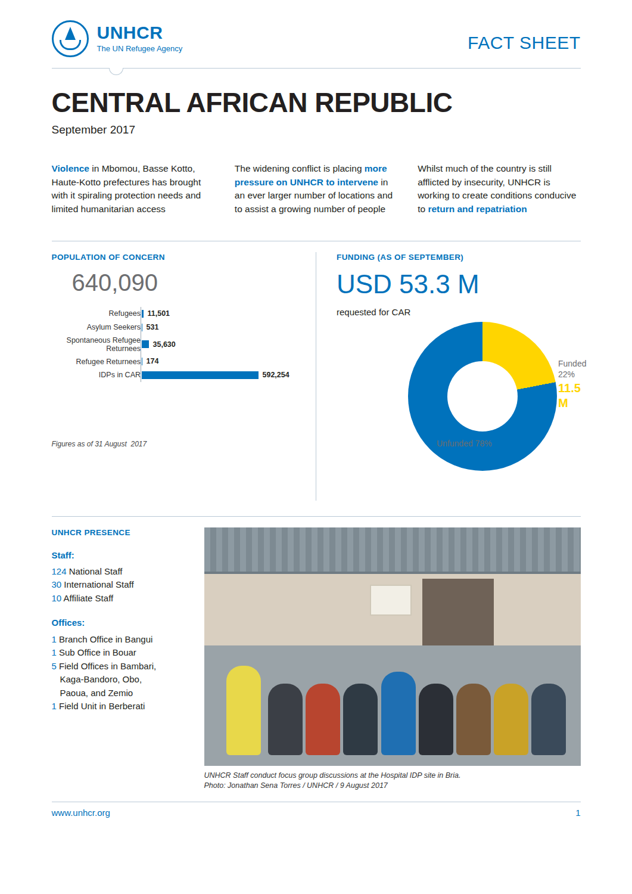UNHCR
The UN Refugee Agency
FACT SHEET
CENTRAL AFRICAN REPUBLIC
September 2017
Violence in Mbomou, Basse Kotto, Haute-Kotto prefectures has brought with it spiraling protection needs and limited humanitarian access
The widening conflict is placing more pressure on UNHCR to intervene in an ever larger number of locations and to assist a growing number of people
Whilst much of the country is still afflicted by insecurity, UNHCR is working to create conditions conducive to return and repatriation
POPULATION OF CONCERN
640,090
| Refugees | | 11,501 |
| Asylum Seekers | | 531 |
| Spontaneous Refugee Returnees | | 35,630 |
| Refugee Returnees | | 174 |
| IDPs in CAR | | 592,254 |
Figures as of 31 August 2017
FUNDING (AS OF SEPTEMBER)
USD 53.3 M
requested for CAR
Funded
22%11.5 M
Unfunded 78%41.8 M
UNHCR PRESENCE
Staff:
124 National Staff
30 International Staff
10 Affiliate Staff
Offices:
1 Branch Office in Bangui
1 Sub Office in Bouar
5 Field Offices in Bambari, Kaga-Bandoro, Obo, Paoua, and Zemio
1 Field Unit in Berberati
UNHCR Staff conduct focus group discussions at the Hospital IDP site in Bria.
Photo: Jonathan Sena Torres / UNHCR / 9 August 2017
www.unhcr.org 1